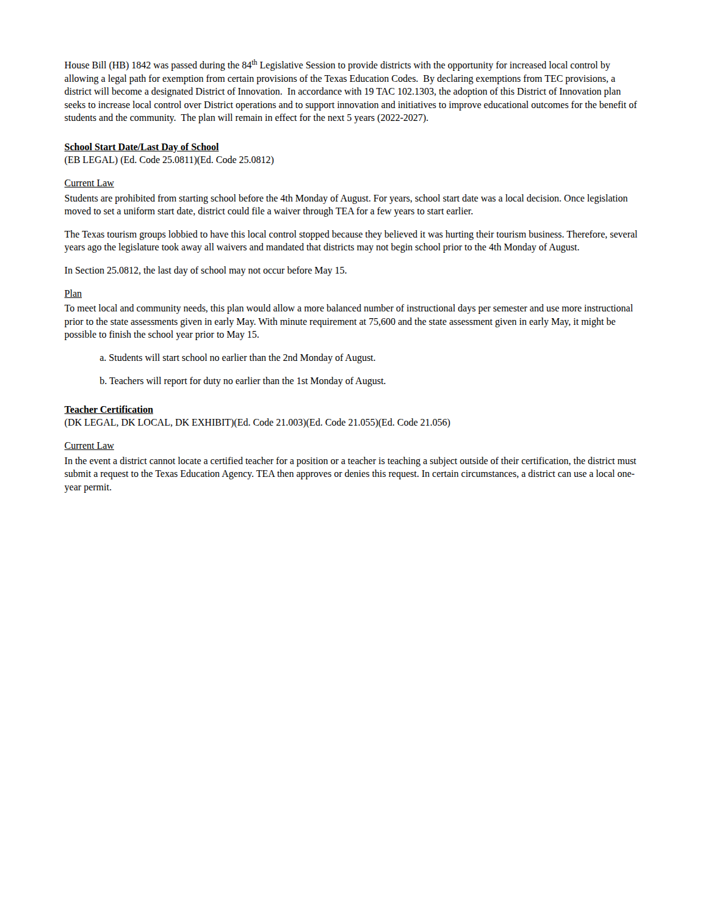House Bill (HB) 1842 was passed during the 84th Legislative Session to provide districts with the opportunity for increased local control by allowing a legal path for exemption from certain provisions of the Texas Education Codes. By declaring exemptions from TEC provisions, a district will become a designated District of Innovation. In accordance with 19 TAC 102.1303, the adoption of this District of Innovation plan seeks to increase local control over District operations and to support innovation and initiatives to improve educational outcomes for the benefit of students and the community. The plan will remain in effect for the next 5 years (2022-2027).
School Start Date/Last Day of School
(EB LEGAL) (Ed. Code 25.0811)(Ed. Code 25.0812)
Current Law
Students are prohibited from starting school before the 4th Monday of August. For years, school start date was a local decision. Once legislation moved to set a uniform start date, district could file a waiver through TEA for a few years to start earlier.
The Texas tourism groups lobbied to have this local control stopped because they believed it was hurting their tourism business. Therefore, several years ago the legislature took away all waivers and mandated that districts may not begin school prior to the 4th Monday of August.
In Section 25.0812, the last day of school may not occur before May 15.
Plan
To meet local and community needs, this plan would allow a more balanced number of instructional days per semester and use more instructional prior to the state assessments given in early May. With minute requirement at 75,600 and the state assessment given in early May, it might be possible to finish the school year prior to May 15.
a. Students will start school no earlier than the 2nd Monday of August.
b. Teachers will report for duty no earlier than the 1st Monday of August.
Teacher Certification
(DK LEGAL, DK LOCAL, DK EXHIBIT)(Ed. Code 21.003)(Ed. Code 21.055)(Ed. Code 21.056)
Current Law
In the event a district cannot locate a certified teacher for a position or a teacher is teaching a subject outside of their certification, the district must submit a request to the Texas Education Agency. TEA then approves or denies this request. In certain circumstances, a district can use a local one-year permit.